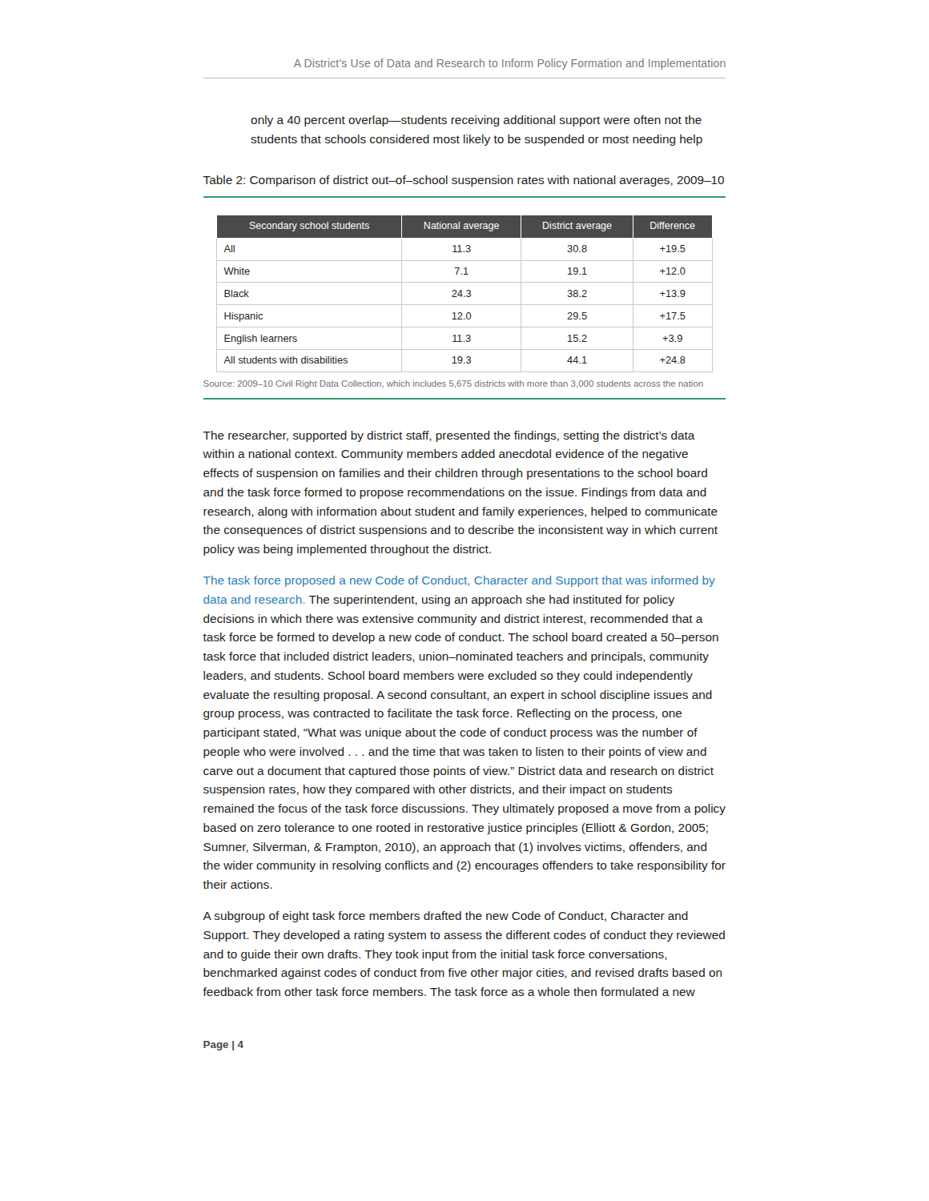A District’s Use of Data and Research to Inform Policy Formation and Implementation
only a 40 percent overlap—students receiving additional support were often not the students that schools considered most likely to be suspended or most needing help
Table 2: Comparison of district out–of–school suspension rates with national averages, 2009–10
| Secondary school students | National average | District average | Difference |
| --- | --- | --- | --- |
| All | 11.3 | 30.8 | +19.5 |
| White | 7.1 | 19.1 | +12.0 |
| Black | 24.3 | 38.2 | +13.9 |
| Hispanic | 12.0 | 29.5 | +17.5 |
| English learners | 11.3 | 15.2 | +3.9 |
| All students with disabilities | 19.3 | 44.1 | +24.8 |
Source: 2009–10 Civil Right Data Collection, which includes 5,675 districts with more than 3,000 students across the nation
The researcher, supported by district staff, presented the findings, setting the district’s data within a national context. Community members added anecdotal evidence of the negative effects of suspension on families and their children through presentations to the school board and the task force formed to propose recommendations on the issue. Findings from data and research, along with information about student and family experiences, helped to communicate the consequences of district suspensions and to describe the inconsistent way in which current policy was being implemented throughout the district.
The task force proposed a new Code of Conduct, Character and Support that was informed by data and research. The superintendent, using an approach she had instituted for policy decisions in which there was extensive community and district interest, recommended that a task force be formed to develop a new code of conduct. The school board created a 50–person task force that included district leaders, union–nominated teachers and principals, community leaders, and students. School board members were excluded so they could independently evaluate the resulting proposal. A second consultant, an expert in school discipline issues and group process, was contracted to facilitate the task force. Reflecting on the process, one participant stated, “What was unique about the code of conduct process was the number of people who were involved . . . and the time that was taken to listen to their points of view and carve out a document that captured those points of view.” District data and research on district suspension rates, how they compared with other districts, and their impact on students remained the focus of the task force discussions. They ultimately proposed a move from a policy based on zero tolerance to one rooted in restorative justice principles (Elliott & Gordon, 2005; Sumner, Silverman, & Frampton, 2010), an approach that (1) involves victims, offenders, and the wider community in resolving conflicts and (2) encourages offenders to take responsibility for their actions.
A subgroup of eight task force members drafted the new Code of Conduct, Character and Support. They developed a rating system to assess the different codes of conduct they reviewed and to guide their own drafts. They took input from the initial task force conversations, benchmarked against codes of conduct from five other major cities, and revised drafts based on feedback from other task force members. The task force as a whole then formulated a new
Page | 4